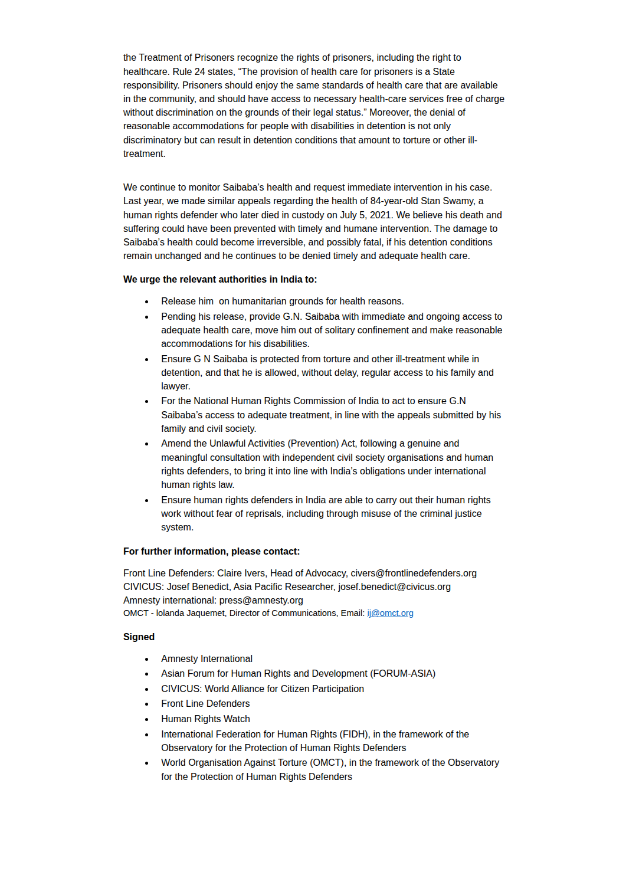the Treatment of Prisoners recognize the rights of prisoners, including the right to healthcare. Rule 24 states, “The provision of health care for prisoners is a State responsibility. Prisoners should enjoy the same standards of health care that are available in the community, and should have access to necessary health-care services free of charge without discrimination on the grounds of their legal status.” Moreover, the denial of reasonable accommodations for people with disabilities in detention is not only discriminatory but can result in detention conditions that amount to torture or other ill-treatment.
We continue to monitor Saibaba’s health and request immediate intervention in his case. Last year, we made similar appeals regarding the health of 84-year-old Stan Swamy, a human rights defender who later died in custody on July 5, 2021. We believe his death and suffering could have been prevented with timely and humane intervention. The damage to Saibaba’s health could become irreversible, and possibly fatal, if his detention conditions remain unchanged and he continues to be denied timely and adequate health care.
We urge the relevant authorities in India to:
Release him on humanitarian grounds for health reasons.
Pending his release, provide G.N. Saibaba with immediate and ongoing access to adequate health care, move him out of solitary confinement and make reasonable accommodations for his disabilities.
Ensure G N Saibaba is protected from torture and other ill-treatment while in detention, and that he is allowed, without delay, regular access to his family and lawyer.
For the National Human Rights Commission of India to act to ensure G.N Saibaba’s access to adequate treatment, in line with the appeals submitted by his family and civil society.
Amend the Unlawful Activities (Prevention) Act, following a genuine and meaningful consultation with independent civil society organisations and human rights defenders, to bring it into line with India’s obligations under international human rights law.
Ensure human rights defenders in India are able to carry out their human rights work without fear of reprisals, including through misuse of the criminal justice system.
For further information, please contact:
Front Line Defenders: Claire Ivers, Head of Advocacy, civers@frontlinedefenders.org
CIVICUS: Josef Benedict, Asia Pacific Researcher, josef.benedict@civicus.org
Amnesty international: press@amnesty.org
OMCT - lolanda Jaquemet, Director of Communications, Email: ij@omct.org
Signed
Amnesty International
Asian Forum for Human Rights and Development (FORUM-ASIA)
CIVICUS: World Alliance for Citizen Participation
Front Line Defenders
Human Rights Watch
International Federation for Human Rights (FIDH), in the framework of the Observatory for the Protection of Human Rights Defenders
World Organisation Against Torture (OMCT), in the framework of the Observatory for the Protection of Human Rights Defenders